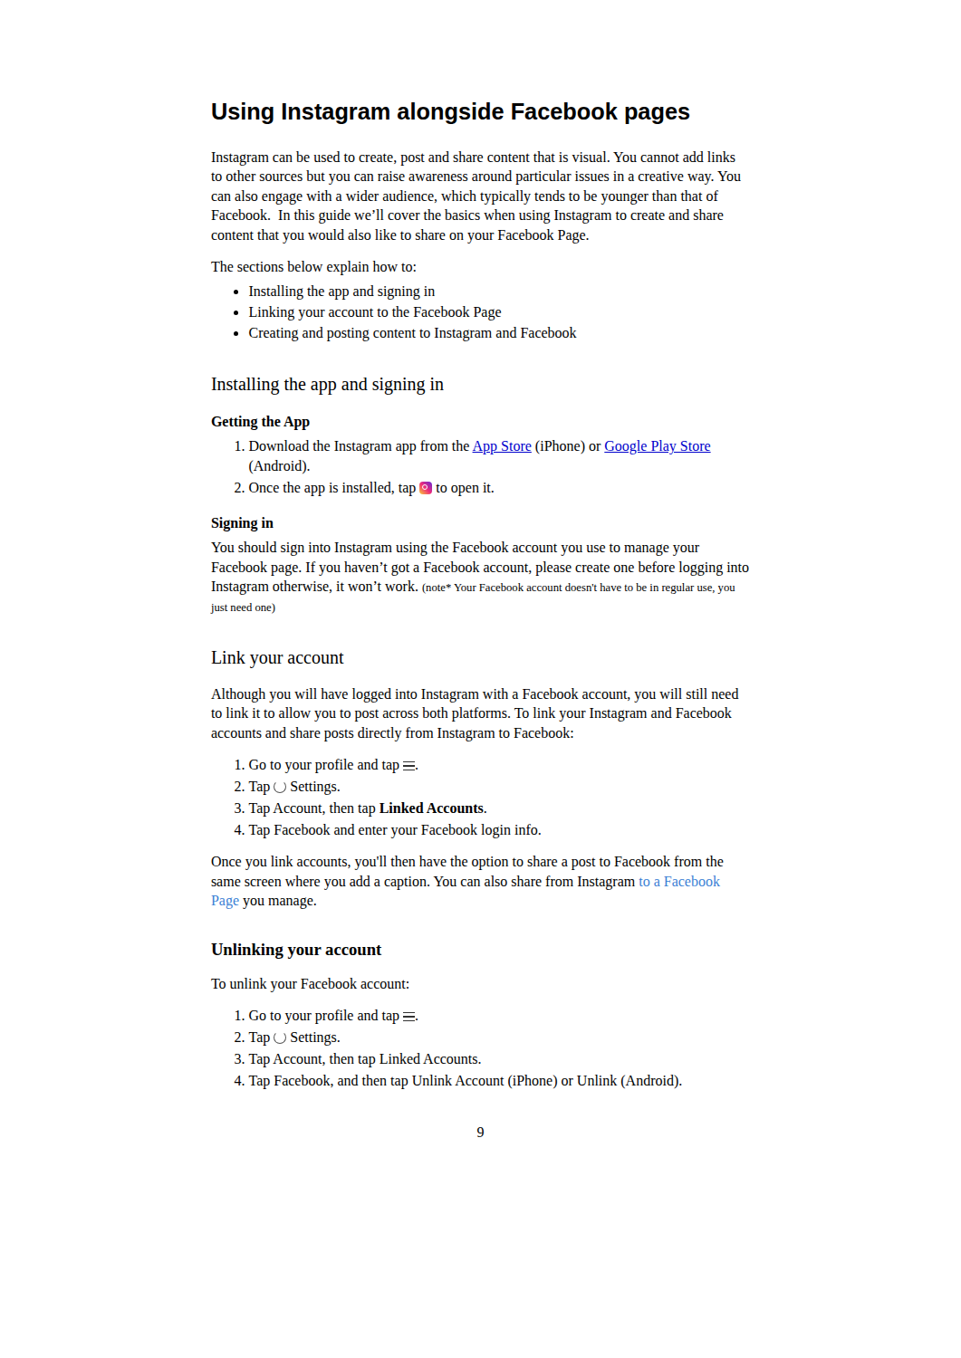Using Instagram alongside Facebook pages
Instagram can be used to create, post and share content that is visual. You cannot add links to other sources but you can raise awareness around particular issues in a creative way. You can also engage with a wider audience, which typically tends to be younger than that of Facebook. In this guide we’ll cover the basics when using Instagram to create and share content that you would also like to share on your Facebook Page.
The sections below explain how to:
Installing the app and signing in
Linking your account to the Facebook Page
Creating and posting content to Instagram and Facebook
Installing the app and signing in
Getting the App
Download the Instagram app from the App Store (iPhone) or Google Play Store (Android).
Once the app is installed, tap to open it.
Signing in
You should sign into Instagram using the Facebook account you use to manage your Facebook page. If you haven’t got a Facebook account, please create one before logging into Instagram otherwise, it won’t work. (note* Your Facebook account doesn't have to be in regular use, you just need one)
Link your account
Although you will have logged into Instagram with a Facebook account, you will still need to link it to allow you to post across both platforms. To link your Instagram and Facebook accounts and share posts directly from Instagram to Facebook:
Go to your profile and tap .
Tap Settings.
Tap Account, then tap Linked Accounts.
Tap Facebook and enter your Facebook login info.
Once you link accounts, you'll then have the option to share a post to Facebook from the same screen where you add a caption. You can also share from Instagram to a Facebook Page you manage.
Unlinking your account
To unlink your Facebook account:
Go to your profile and tap .
Tap Settings.
Tap Account, then tap Linked Accounts.
Tap Facebook, and then tap Unlink Account (iPhone) or Unlink (Android).
9